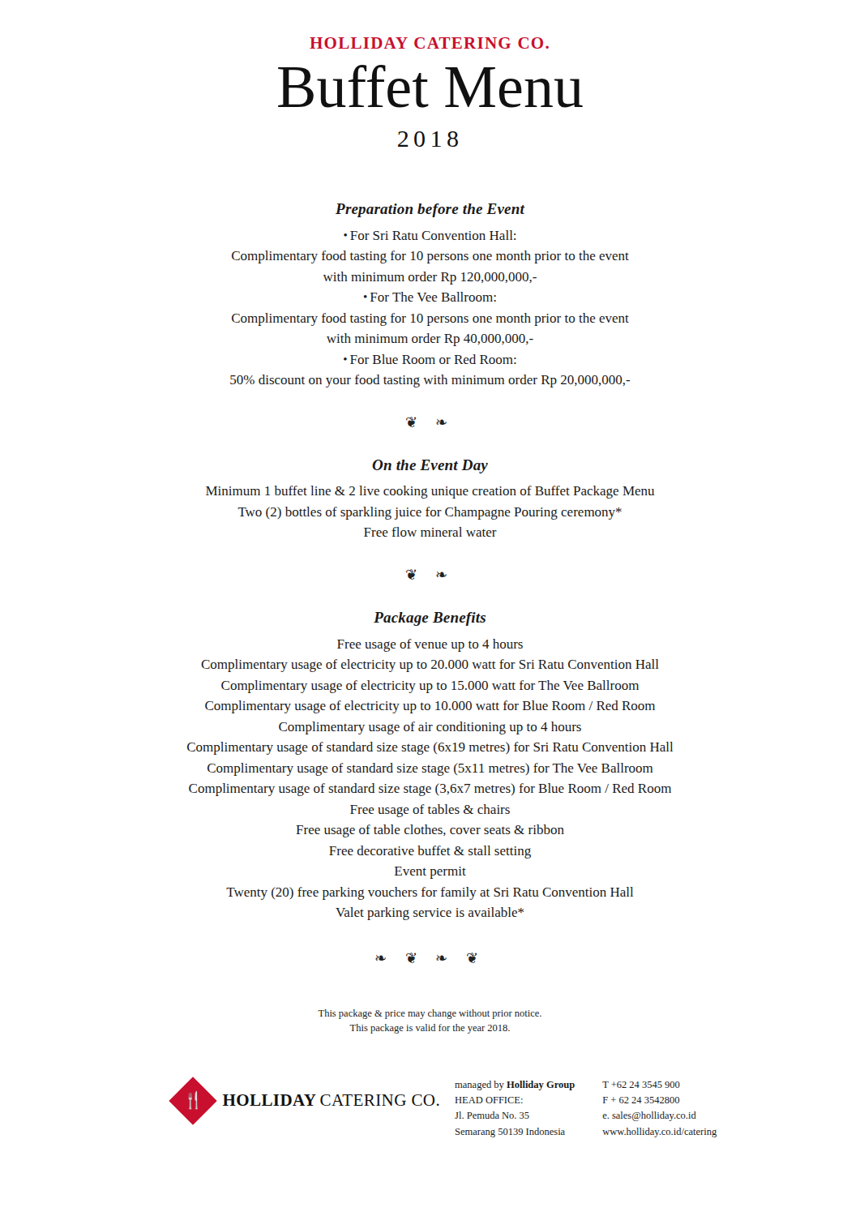Holliday Catering Co.
Buffet Menu
2018
Preparation before the Event
•For Sri Ratu Convention Hall:
Complimentary food tasting for 10 persons one month prior to the event
with minimum order Rp 120,000,000,-
•For The Vee Ballroom:
Complimentary food tasting for 10 persons one month prior to the event
with minimum order Rp 40,000,000,-
•For Blue Room or Red Room:
50% discount on your food tasting with minimum order Rp 20,000,000,-
❦ ❧
On the Event Day
Minimum 1 buffet line & 2 live cooking unique creation of Buffet Package Menu
Two (2) bottles of sparkling juice for Champagne Pouring ceremony*
Free flow mineral water
❦ ❧
Package Benefits
Free usage of venue up to 4 hours
Complimentary usage of electricity up to 20.000 watt for Sri Ratu Convention Hall
Complimentary usage of electricity up to 15.000 watt for The Vee Ballroom
Complimentary usage of electricity up to 10.000 watt for Blue Room / Red Room
Complimentary usage of air conditioning up to 4 hours
Complimentary usage of standard size stage (6x19 metres) for Sri Ratu Convention Hall
Complimentary usage of standard size stage (5x11 metres) for The Vee Ballroom
Complimentary usage of standard size stage (3,6x7 metres) for Blue Room / Red Room
Free usage of tables & chairs
Free usage of table clothes, cover seats & ribbon
Free decorative buffet & stall setting
Event permit
Twenty (20) free parking vouchers for family at Sri Ratu Convention Hall
Valet parking service is available*
❧ ❦ ❧ ❦
This package & price may change without prior notice.
This package is valid for the year 2018.
🍴
Holliday Catering Co.
managed by Holliday Group
HEAD OFFICE:
Jl. Pemuda No. 35
Semarang 50139 Indonesia
T +62 24 3545 900
F + 62 24 3542800
e. sales@holliday.co.id
www.holliday.co.id/catering